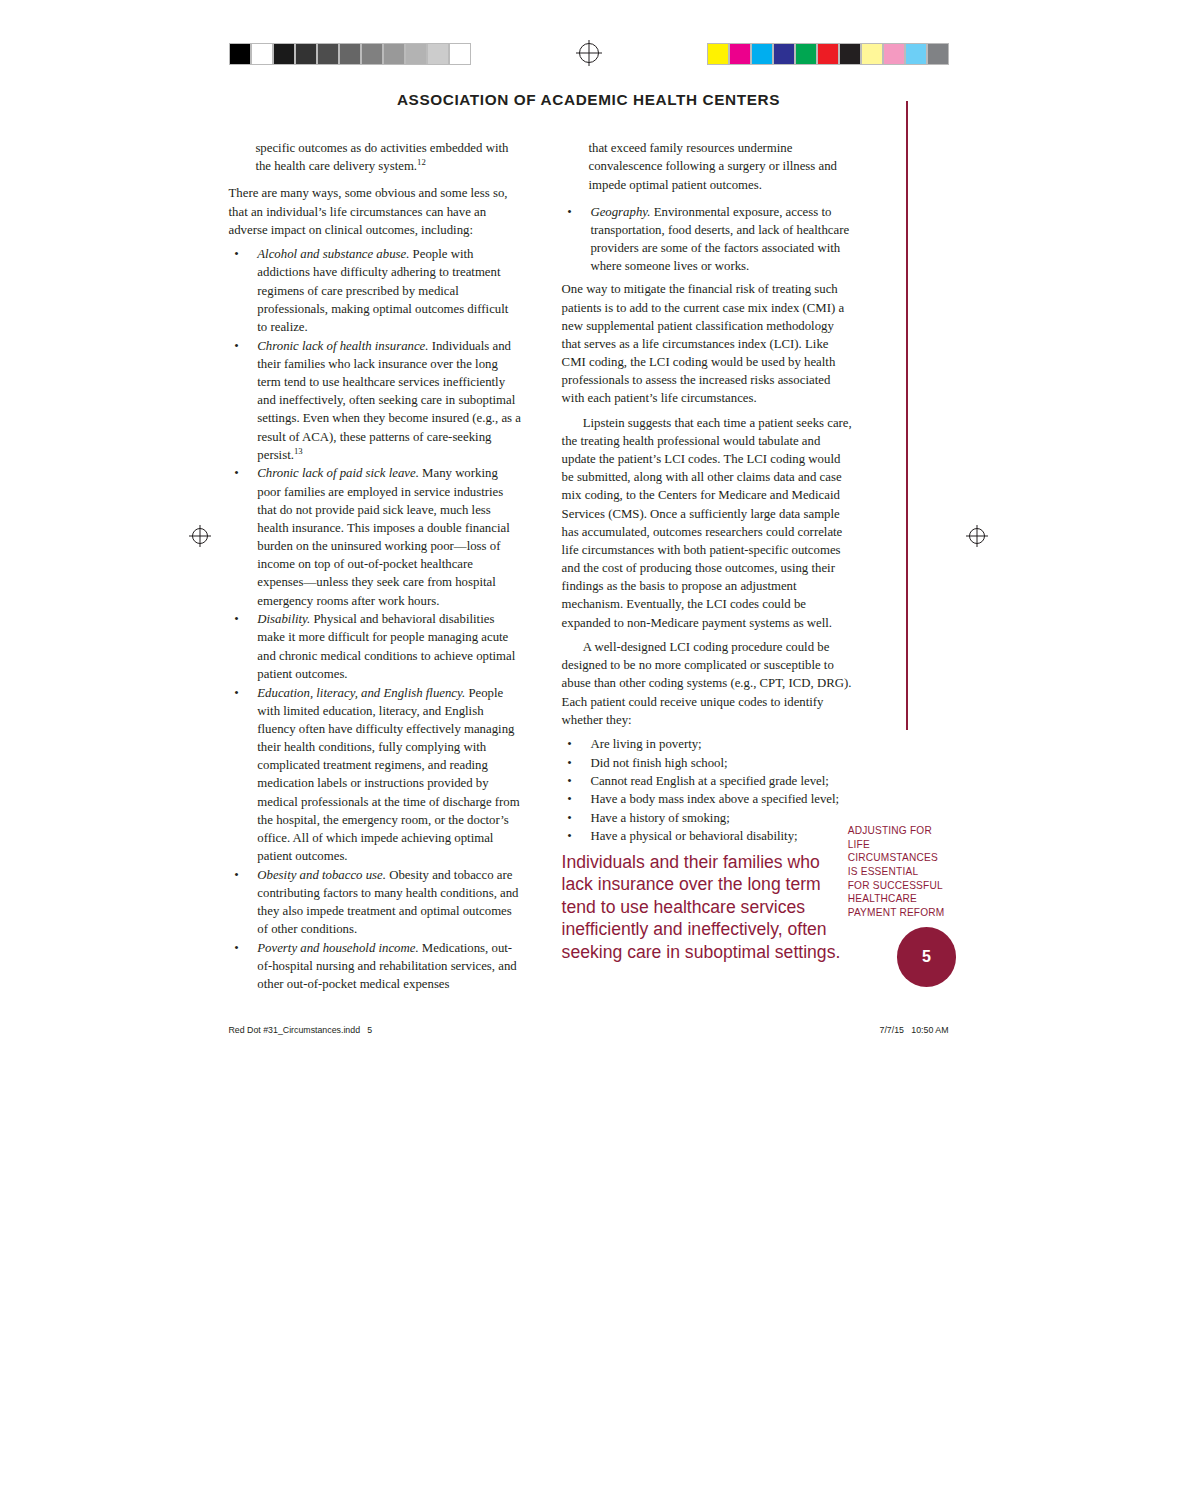ASSOCIATION OF ACADEMIC HEALTH CENTERS
specific outcomes as do activities embedded with the health care delivery system.12
There are many ways, some obvious and some less so, that an individual’s life circumstances can have an adverse impact on clinical outcomes, including:
Alcohol and substance abuse. People with addictions have difficulty adhering to treatment regimens of care prescribed by medical professionals, making optimal outcomes difficult to realize.
Chronic lack of health insurance. Individuals and their families who lack insurance over the long term tend to use healthcare services inefficiently and ineffectively, often seeking care in suboptimal settings. Even when they become insured (e.g., as a result of ACA), these patterns of care-seeking persist.13
Chronic lack of paid sick leave. Many working poor families are employed in service industries that do not provide paid sick leave, much less health insurance. This imposes a double financial burden on the uninsured working poor—loss of income on top of out-of-pocket healthcare expenses—unless they seek care from hospital emergency rooms after work hours.
Disability. Physical and behavioral disabilities make it more difficult for people managing acute and chronic medical conditions to achieve optimal patient outcomes.
Education, literacy, and English fluency. People with limited education, literacy, and English fluency often have difficulty effectively managing their health conditions, fully complying with complicated treatment regimens, and reading medication labels or instructions provided by medical professionals at the time of discharge from the hospital, the emergency room, or the doctor’s office. All of which impede achieving optimal patient outcomes.
Obesity and tobacco use. Obesity and tobacco are contributing factors to many health conditions, and they also impede treatment and optimal outcomes of other conditions.
Poverty and household income. Medications, out-of-hospital nursing and rehabilitation services, and other out-of-pocket medical expenses
that exceed family resources undermine convalescence following a surgery or illness and impede optimal patient outcomes.
Geography. Environmental exposure, access to transportation, food deserts, and lack of healthcare providers are some of the factors associated with where someone lives or works.
One way to mitigate the financial risk of treating such patients is to add to the current case mix index (CMI) a new supplemental patient classification methodology that serves as a life circumstances index (LCI). Like CMI coding, the LCI coding would be used by health professionals to assess the increased risks associated with each patient’s life circumstances.
Lipstein suggests that each time a patient seeks care, the treating health professional would tabulate and update the patient’s LCI codes. The LCI coding would be submitted, along with all other claims data and case mix coding, to the Centers for Medicare and Medicaid Services (CMS). Once a sufficiently large data sample has accumulated, outcomes researchers could correlate life circumstances with both patient-specific outcomes and the cost of producing those outcomes, using their findings as the basis to propose an adjustment mechanism. Eventually, the LCI codes could be expanded to non-Medicare payment systems as well.
A well-designed LCI coding procedure could be designed to be no more complicated or susceptible to abuse than other coding systems (e.g., CPT, ICD, DRG). Each patient could receive unique codes to identify whether they:
Are living in poverty;
Did not finish high school;
Cannot read English at a specified grade level;
Have a body mass index above a specified level;
Have a history of smoking;
Have a physical or behavioral disability;
Individuals and their families who lack insurance over the long term tend to use healthcare services inefficiently and ineffectively, often seeking care in suboptimal settings.
Adjusting for Life
Circumstances
Is Essential
for Successful
Healthcare
Payment Reform
5
Red Dot #31_Circumstances.indd 5 7/7/15 10:50 AM